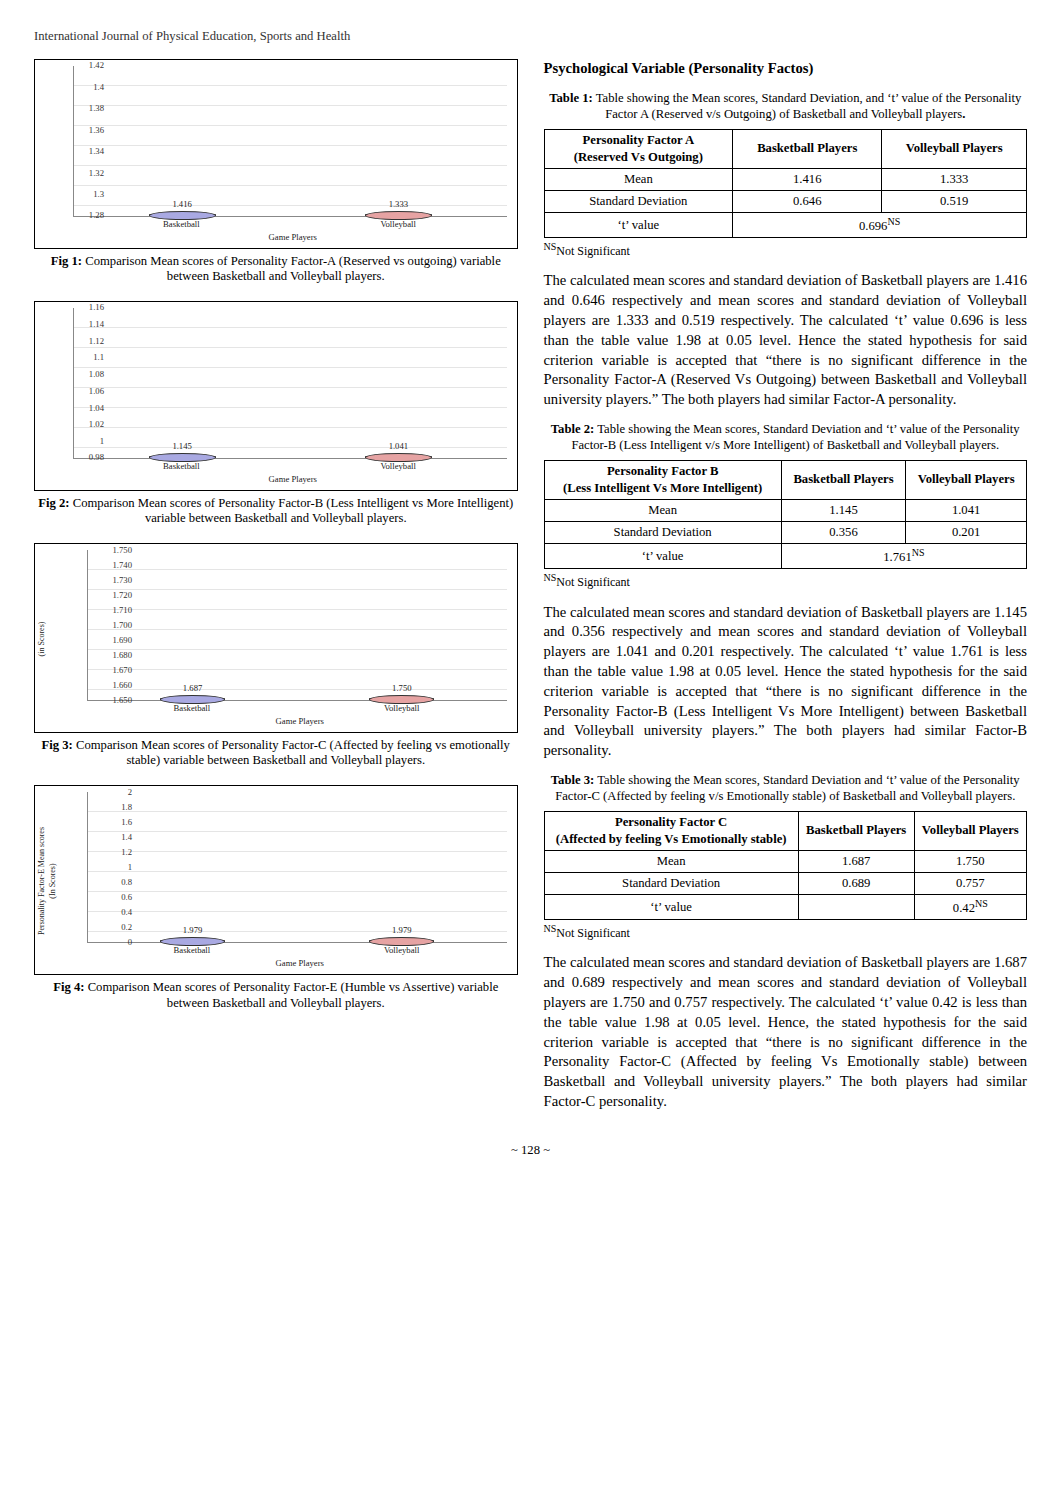International Journal of Physical Education, Sports and Health
1.28 1.3 1.32 1.34 1.36 1.38 1.4 1.42
1.416
1.333
Basketball Volleyball
Game Players
Fig 1: Comparison Mean scores of Personality Factor-A (Reserved vs outgoing) variable between Basketball and Volleyball players.
0.98 1 1.02 1.04 1.06 1.08 1.1 1.12 1.14 1.16
1.145
1.041
Basketball Volleyball
Game Players
Fig 2: Comparison Mean scores of Personality Factor-B (Less Intelligent vs More Intelligent) variable between Basketball and Volleyball players.
(in Scores)
1.650 1.660 1.670 1.680 1.690 1.700 1.710 1.720 1.730 1.740 1.750
1.687
1.750
Basketball Volleyball
Game Players
Fig 3: Comparison Mean scores of Personality Factor-C (Affected by feeling vs emotionally stable) variable between Basketball and Volleyball players.
Personality Factor-E Mean scores
(In Scores)
0 0.2 0.4 0.6 0.8 1 1.2 1.4 1.6 1.8 2
1.979
1.979
Basketball Volleyball
Game Players
Fig 4: Comparison Mean scores of Personality Factor-E (Humble vs Assertive) variable between Basketball and Volleyball players.
Psychological Variable (Personality Factos)
Table 1: Table showing the Mean scores, Standard Deviation, and ‘t’ value of the Personality Factor A (Reserved v/s Outgoing) of Basketball and Volleyball players.
| Personality Factor A (Reserved Vs Outgoing) | Basketball Players | Volleyball Players |
| --- | --- | --- |
| Mean | 1.416 | 1.333 |
| Standard Deviation | 0.646 | 0.519 |
| ‘t’ value | 0.696 NS |
NSNot Significant
The calculated mean scores and standard deviation of Basketball players are 1.416 and 0.646 respectively and mean scores and standard deviation of Volleyball players are 1.333 and 0.519 respectively. The calculated ‘t’ value 0.696 is less than the table value 1.98 at 0.05 level. Hence the stated hypothesis for said criterion variable is accepted that “there is no significant difference in the Personality Factor-A (Reserved Vs Outgoing) between Basketball and Volleyball university players.” The both players had similar Factor-A personality.
Table 2: Table showing the Mean scores, Standard Deviation and ‘t’ value of the Personality Factor-B (Less Intelligent v/s More Intelligent) of Basketball and Volleyball players.
| Personality Factor B (Less Intelligent Vs More Intelligent) | Basketball Players | Volleyball Players |
| --- | --- | --- |
| Mean | 1.145 | 1.041 |
| Standard Deviation | 0.356 | 0.201 |
| ‘t’ value | 1.761 NS |
NSNot Significant
The calculated mean scores and standard deviation of Basketball players are 1.145 and 0.356 respectively and mean scores and standard deviation of Volleyball players are 1.041 and 0.201 respectively. The calculated ‘t’ value 1.761 is less than the table value 1.98 at 0.05 level. Hence the stated hypothesis for the said criterion variable is accepted that “there is no significant difference in the Personality Factor-B (Less Intelligent Vs More Intelligent) between Basketball and Volleyball university players.” The both players had similar Factor-B personality.
Table 3: Table showing the Mean scores, Standard Deviation and ‘t’ value of the Personality Factor-C (Affected by feeling v/s Emotionally stable) of Basketball and Volleyball players.
| Personality Factor C (Affected by feeling Vs Emotionally stable) | Basketball Players | Volleyball Players |
| --- | --- | --- |
| Mean | 1.687 | 1.750 |
| Standard Deviation | 0.689 | 0.757 |
| ‘t’ value | | 0.42 NS |
NSNot Significant
The calculated mean scores and standard deviation of Basketball players are 1.687 and 0.689 respectively and mean scores and standard deviation of Volleyball players are 1.750 and 0.757 respectively. The calculated ‘t’ value 0.42 is less than the table value 1.98 at 0.05 level. Hence, the stated hypothesis for the said criterion variable is accepted that “there is no significant difference in the Personality Factor-C (Affected by feeling Vs Emotionally stable) between Basketball and Volleyball university players.” The both players had similar Factor-C personality.
~ 128 ~